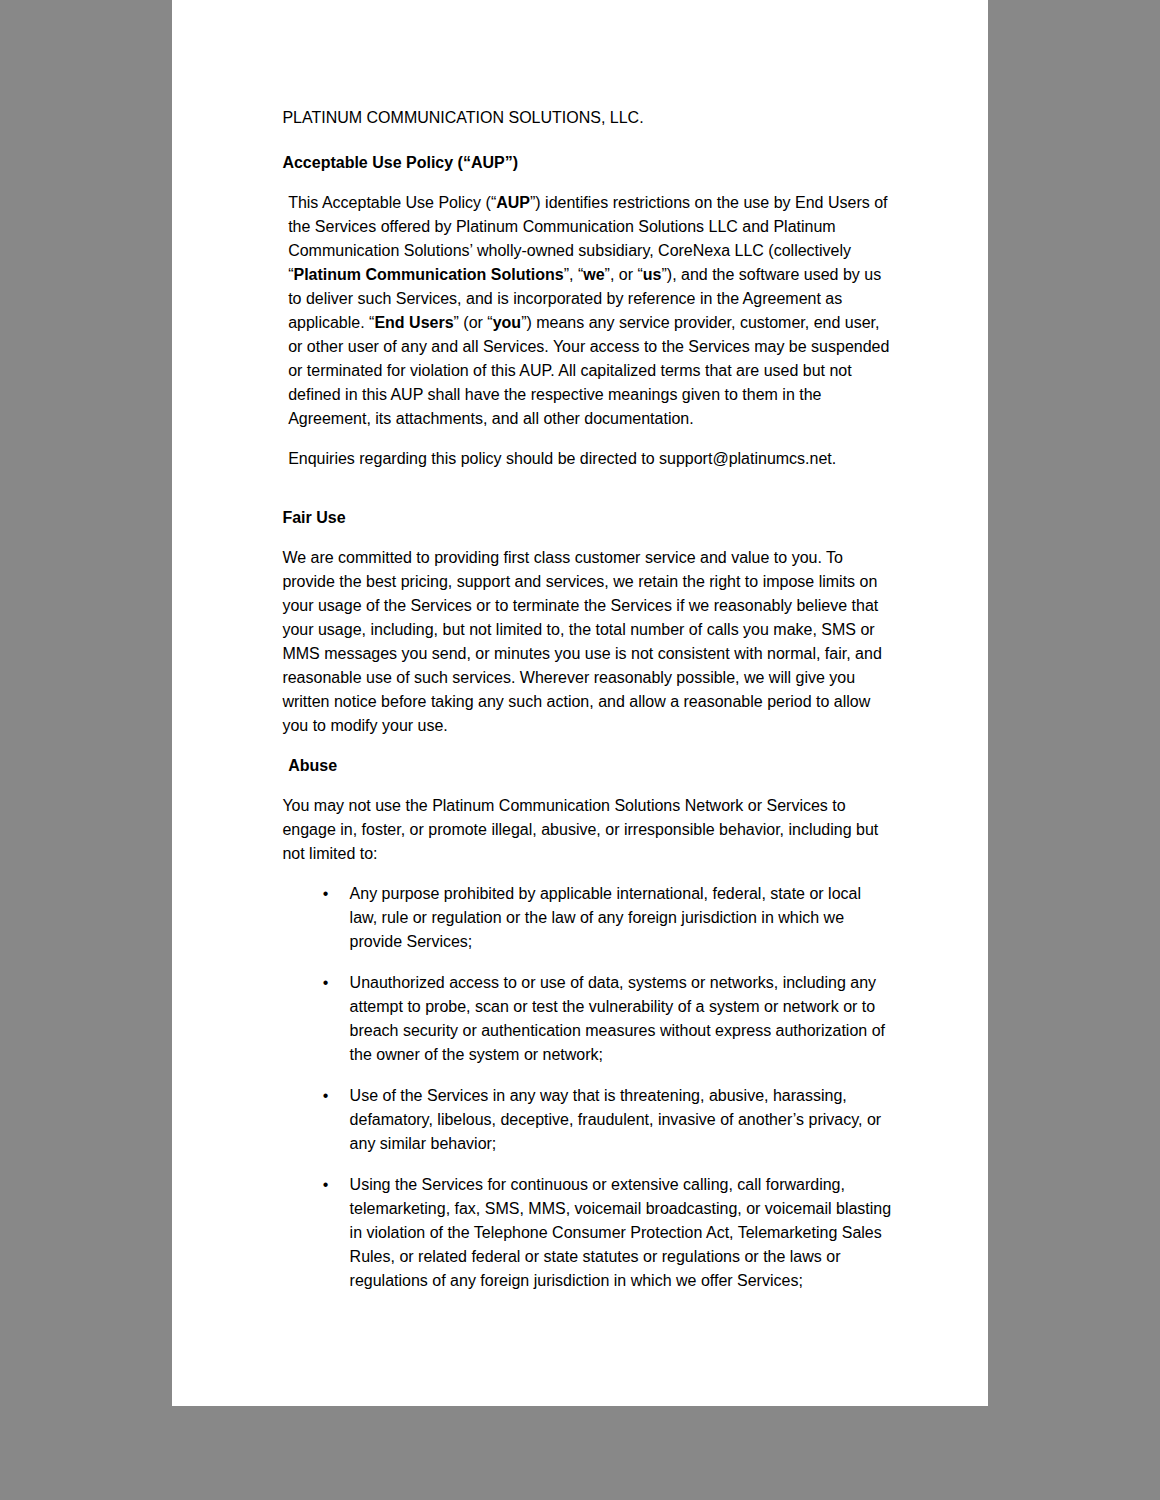PLATINUM COMMUNICATION SOLUTIONS, LLC.
Acceptable Use Policy (“AUP”)
This Acceptable Use Policy (“AUP”) identifies restrictions on the use by End Users of the Services offered by Platinum Communication Solutions LLC and Platinum Communication Solutions’ wholly-owned subsidiary, CoreNexa LLC (collectively “Platinum Communication Solutions”, “we”, or “us”), and the software used by us to deliver such Services, and is incorporated by reference in the Agreement as applicable. “End Users” (or “you”) means any service provider, customer, end user, or other user of any and all Services. Your access to the Services may be suspended or terminated for violation of this AUP. All capitalized terms that are used but not defined in this AUP shall have the respective meanings given to them in the Agreement, its attachments, and all other documentation.
Enquiries regarding this policy should be directed to support@platinumcs.net.
Fair Use
We are committed to providing first class customer service and value to you. To provide the best pricing, support and services, we retain the right to impose limits on your usage of the Services or to terminate the Services if we reasonably believe that your usage, including, but not limited to, the total number of calls you make, SMS or MMS messages you send, or minutes you use is not consistent with normal, fair, and reasonable use of such services. Wherever reasonably possible, we will give you written notice before taking any such action, and allow a reasonable period to allow you to modify your use.
Abuse
You may not use the Platinum Communication Solutions Network or Services to engage in, foster, or promote illegal, abusive, or irresponsible behavior, including but not limited to:
Any purpose prohibited by applicable international, federal, state or local law, rule or regulation or the law of any foreign jurisdiction in which we provide Services;
Unauthorized access to or use of data, systems or networks, including any attempt to probe, scan or test the vulnerability of a system or network or to breach security or authentication measures without express authorization of the owner of the system or network;
Use of the Services in any way that is threatening, abusive, harassing, defamatory, libelous, deceptive, fraudulent, invasive of another’s privacy, or any similar behavior;
Using the Services for continuous or extensive calling, call forwarding, telemarketing, fax, SMS, MMS, voicemail broadcasting, or voicemail blasting in violation of the Telephone Consumer Protection Act, Telemarketing Sales Rules, or related federal or state statutes or regulations or the laws or regulations of any foreign jurisdiction in which we offer Services;